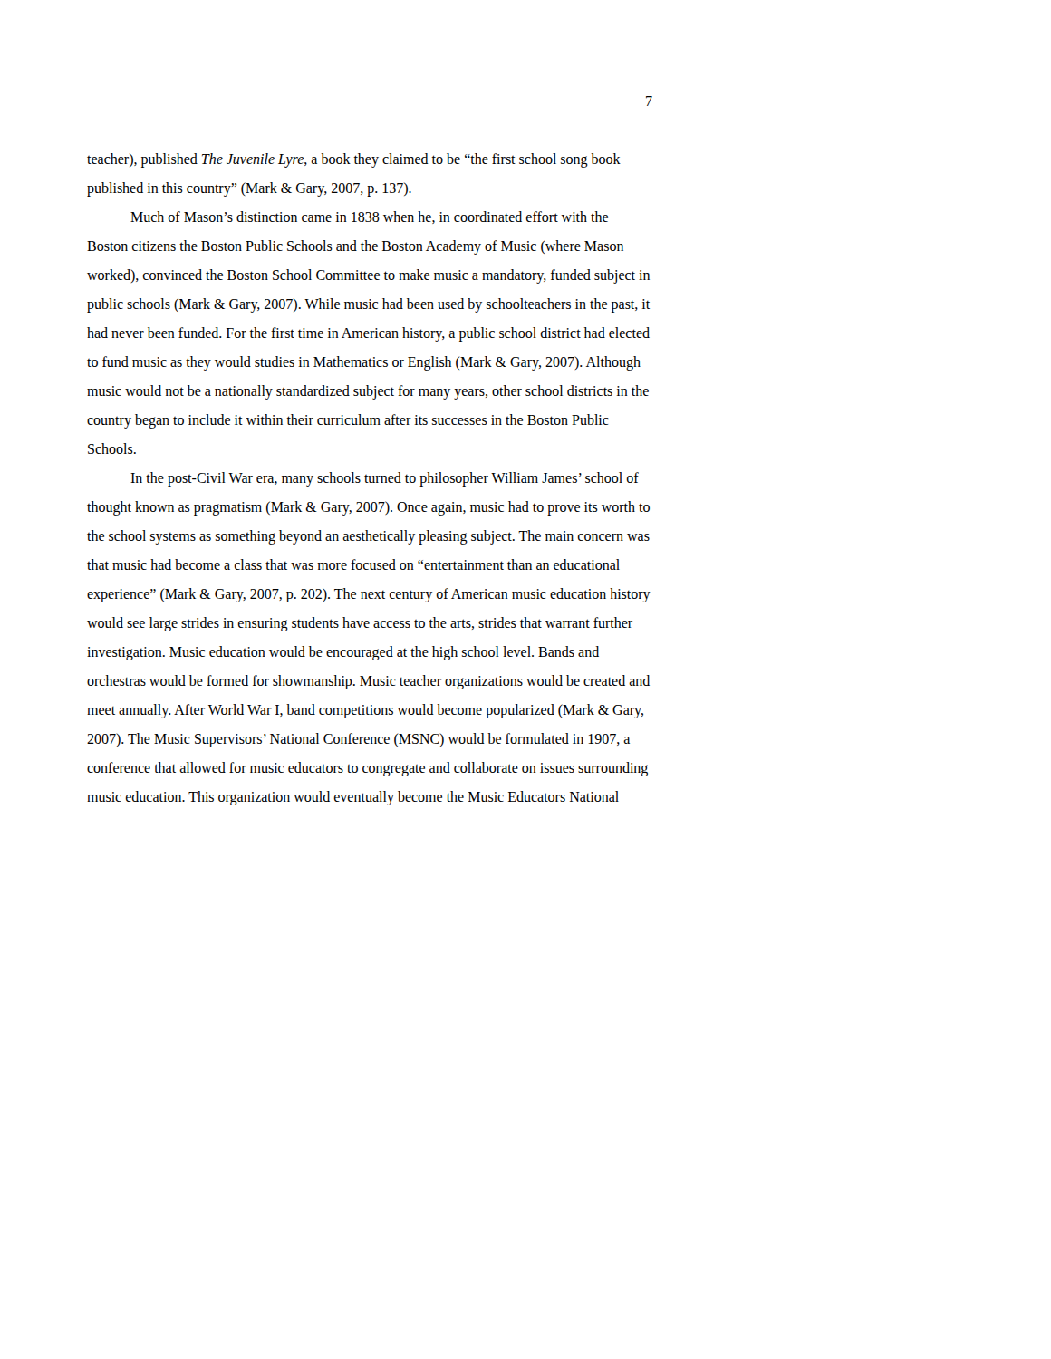7
teacher), published The Juvenile Lyre, a book they claimed to be “the first school song book published in this country” (Mark & Gary, 2007, p. 137).
Much of Mason’s distinction came in 1838 when he, in coordinated effort with the Boston citizens the Boston Public Schools and the Boston Academy of Music (where Mason worked), convinced the Boston School Committee to make music a mandatory, funded subject in public schools (Mark & Gary, 2007). While music had been used by schoolteachers in the past, it had never been funded. For the first time in American history, a public school district had elected to fund music as they would studies in Mathematics or English (Mark & Gary, 2007). Although music would not be a nationally standardized subject for many years, other school districts in the country began to include it within their curriculum after its successes in the Boston Public Schools.
In the post-Civil War era, many schools turned to philosopher William James’ school of thought known as pragmatism (Mark & Gary, 2007). Once again, music had to prove its worth to the school systems as something beyond an aesthetically pleasing subject. The main concern was that music had become a class that was more focused on “entertainment than an educational experience” (Mark & Gary, 2007, p. 202). The next century of American music education history would see large strides in ensuring students have access to the arts, strides that warrant further investigation. Music education would be encouraged at the high school level. Bands and orchestras would be formed for showmanship. Music teacher organizations would be created and meet annually. After World War I, band competitions would become popularized (Mark & Gary, 2007). The Music Supervisors’ National Conference (MSNC) would be formulated in 1907, a conference that allowed for music educators to congregate and collaborate on issues surrounding music education. This organization would eventually become the Music Educators National